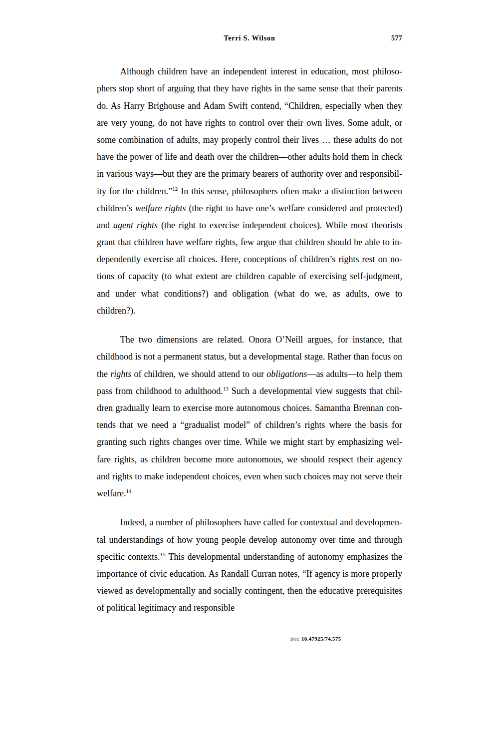Terri S. Wilson 577
Although children have an independent interest in education, most philosophers stop short of arguing that they have rights in the same sense that their parents do. As Harry Brighouse and Adam Swift contend, “Children, especially when they are very young, do not have rights to control over their own lives. Some adult, or some combination of adults, may properly control their lives … these adults do not have the power of life and death over the children—other adults hold them in check in various ways—but they are the primary bearers of authority over and responsibility for the children.”12 In this sense, philosophers often make a distinction between children’s welfare rights (the right to have one’s welfare considered and protected) and agent rights (the right to exercise independent choices). While most theorists grant that children have welfare rights, few argue that children should be able to independently exercise all choices. Here, conceptions of children’s rights rest on notions of capacity (to what extent are children capable of exercising self-judgment, and under what conditions?) and obligation (what do we, as adults, owe to children?).
The two dimensions are related. Onora O’Neill argues, for instance, that childhood is not a permanent status, but a developmental stage. Rather than focus on the rights of children, we should attend to our obligations—as adults—to help them pass from childhood to adulthood.13 Such a developmental view suggests that children gradually learn to exercise more autonomous choices. Samantha Brennan contends that we need a “gradualist model” of children’s rights where the basis for granting such rights changes over time. While we might start by emphasizing welfare rights, as children become more autonomous, we should respect their agency and rights to make independent choices, even when such choices may not serve their welfare.14
Indeed, a number of philosophers have called for contextual and developmental understandings of how young people develop autonomy over time and through specific contexts.15 This developmental understanding of autonomy emphasizes the importance of civic education. As Randall Curran notes, “If agency is more properly viewed as developmentally and socially contingent, then the educative prerequisites of political legitimacy and responsible
doi: 10.47925/74.575